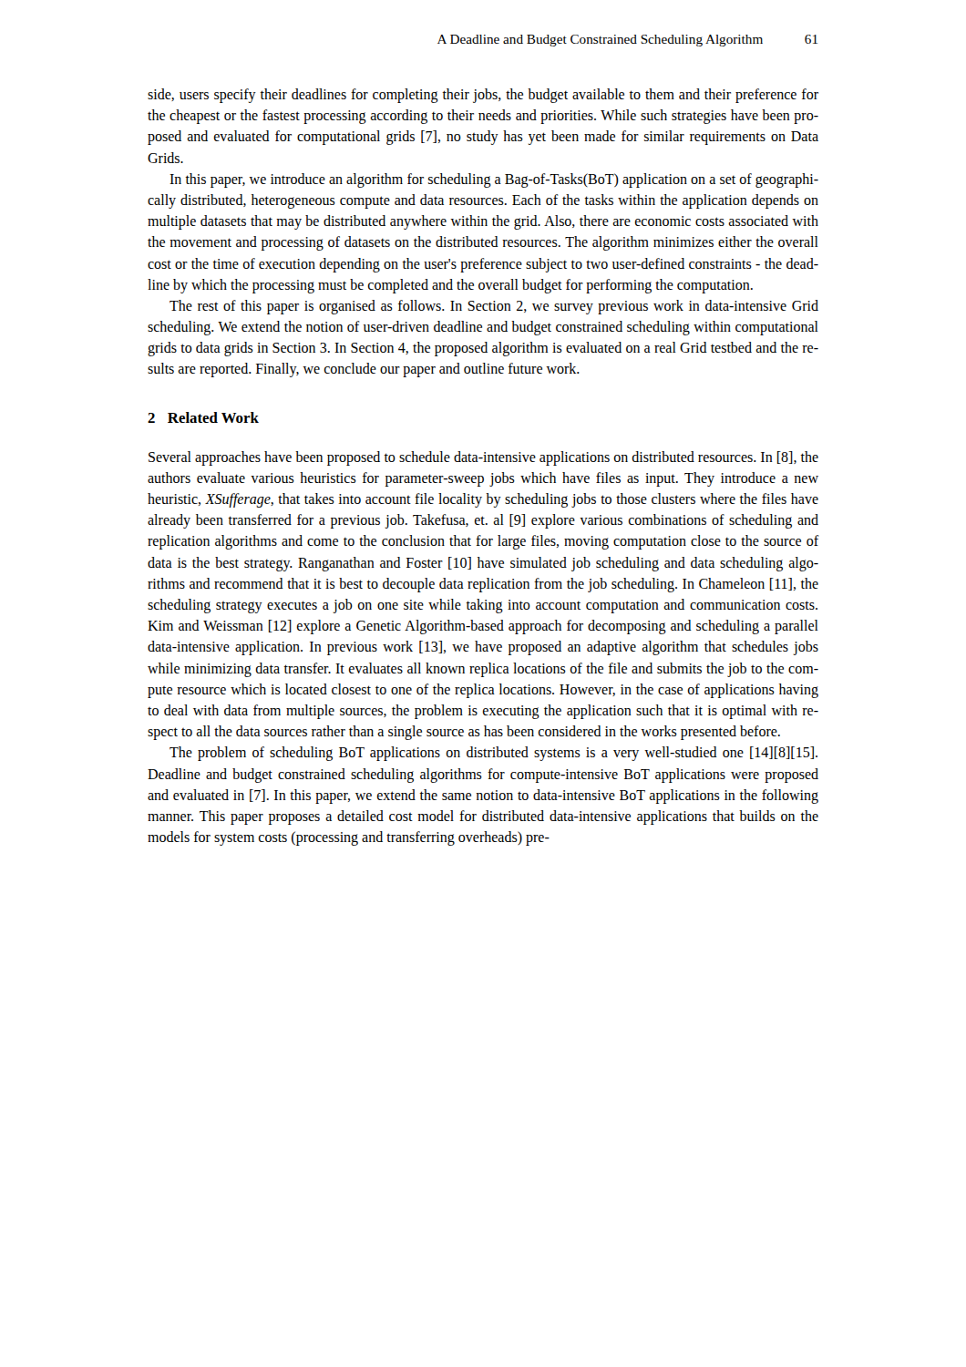A Deadline and Budget Constrained Scheduling Algorithm 61
side, users specify their deadlines for completing their jobs, the budget available to them and their preference for the cheapest or the fastest processing according to their needs and priorities. While such strategies have been proposed and evaluated for computational grids [7], no study has yet been made for similar requirements on Data Grids.
In this paper, we introduce an algorithm for scheduling a Bag-of-Tasks(BoT) application on a set of geographically distributed, heterogeneous compute and data resources. Each of the tasks within the application depends on multiple datasets that may be distributed anywhere within the grid. Also, there are economic costs associated with the movement and processing of datasets on the distributed resources. The algorithm minimizes either the overall cost or the time of execution depending on the user's preference subject to two user-defined constraints - the deadline by which the processing must be completed and the overall budget for performing the computation.
The rest of this paper is organised as follows. In Section 2, we survey previous work in data-intensive Grid scheduling. We extend the notion of user-driven deadline and budget constrained scheduling within computational grids to data grids in Section 3. In Section 4, the proposed algorithm is evaluated on a real Grid testbed and the results are reported. Finally, we conclude our paper and outline future work.
2 Related Work
Several approaches have been proposed to schedule data-intensive applications on distributed resources. In [8], the authors evaluate various heuristics for parameter-sweep jobs which have files as input. They introduce a new heuristic, XSufferage, that takes into account file locality by scheduling jobs to those clusters where the files have already been transferred for a previous job. Takefusa, et. al [9] explore various combinations of scheduling and replication algorithms and come to the conclusion that for large files, moving computation close to the source of data is the best strategy. Ranganathan and Foster [10] have simulated job scheduling and data scheduling algorithms and recommend that it is best to decouple data replication from the job scheduling. In Chameleon [11], the scheduling strategy executes a job on one site while taking into account computation and communication costs. Kim and Weissman [12] explore a Genetic Algorithm-based approach for decomposing and scheduling a parallel data-intensive application. In previous work [13], we have proposed an adaptive algorithm that schedules jobs while minimizing data transfer. It evaluates all known replica locations of the file and submits the job to the compute resource which is located closest to one of the replica locations. However, in the case of applications having to deal with data from multiple sources, the problem is executing the application such that it is optimal with respect to all the data sources rather than a single source as has been considered in the works presented before.
The problem of scheduling BoT applications on distributed systems is a very well-studied one [14][8][15]. Deadline and budget constrained scheduling algorithms for compute-intensive BoT applications were proposed and evaluated in [7]. In this paper, we extend the same notion to data-intensive BoT applications in the following manner. This paper proposes a detailed cost model for distributed data-intensive applications that builds on the models for system costs (processing and transferring overheads) pre-